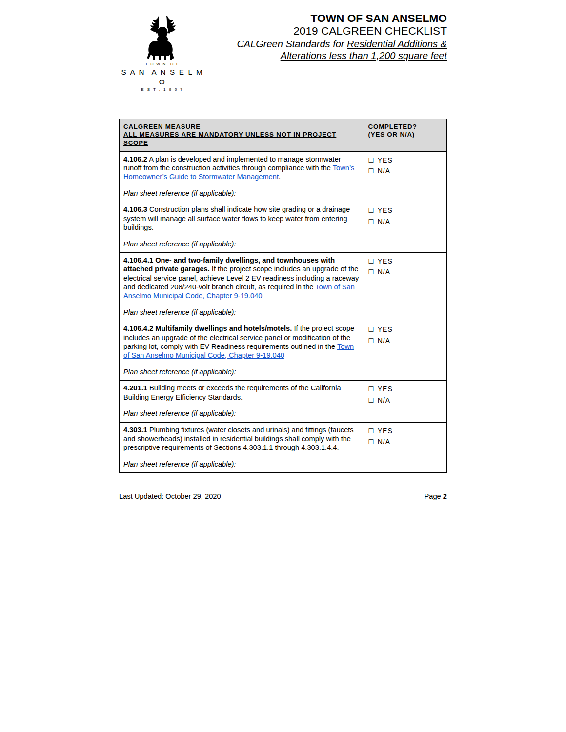T O W N O F
S A N A N S E L M O
E S T . 1 9 0 7
TOWN OF SAN ANSELMO
2019 CALGREEN CHECKLIST
CALGreen Standards for Residential Additions & Alterations less than 1,200 square feet
| CALGREEN MEASURE ALL MEASURES ARE MANDATORY UNLESS NOT IN PROJECT SCOPE | COMPLETED? (YES OR N/A) |
| --- | --- |
| 4.106.2 A plan is developed and implemented to manage stormwater runoff from the construction activities through compliance with the Town’s Homeowner’s Guide to Stormwater Management . Plan sheet reference (if applicable): | ☐ YES ☐ N/A |
| 4.106.3 Construction plans shall indicate how site grading or a drainage system will manage all surface water flows to keep water from entering buildings. Plan sheet reference (if applicable): | ☐ YES ☐ N/A |
| 4.106.4.1 One- and two-family dwellings, and townhouses with attached private garages . If the project scope includes an upgrade of the electrical service panel, achieve Level 2 EV readiness including a raceway and dedicated 208/240-volt branch circuit, as required in the Town of San Anselmo Municipal Code, Chapter 9-19.040 Plan sheet reference (if applicable): | ☐ YES ☐ N/A |
| 4.106.4.2 Multifamily dwellings and hotels/motels. If the project scope includes an upgrade of the electrical service panel or modification of the parking lot, comply with EV Readiness requirements outlined in the Town of San Anselmo Municipal Code, Chapter 9-19.040 Plan sheet reference (if applicable): | ☐ YES ☐ N/A |
| 4.201.1 Building meets or exceeds the requirements of the California Building Energy Efficiency Standards. Plan sheet reference (if applicable): | ☐ YES ☐ N/A |
| 4.303.1 Plumbing fixtures (water closets and urinals) and fittings (faucets and showerheads) installed in residential buildings shall comply with the prescriptive requirements of Sections 4.303.1.1 through 4.303.1.4.4. Plan sheet reference (if applicable): | ☐ YES ☐ N/A |
Last Updated: October 29, 2020
Page 2